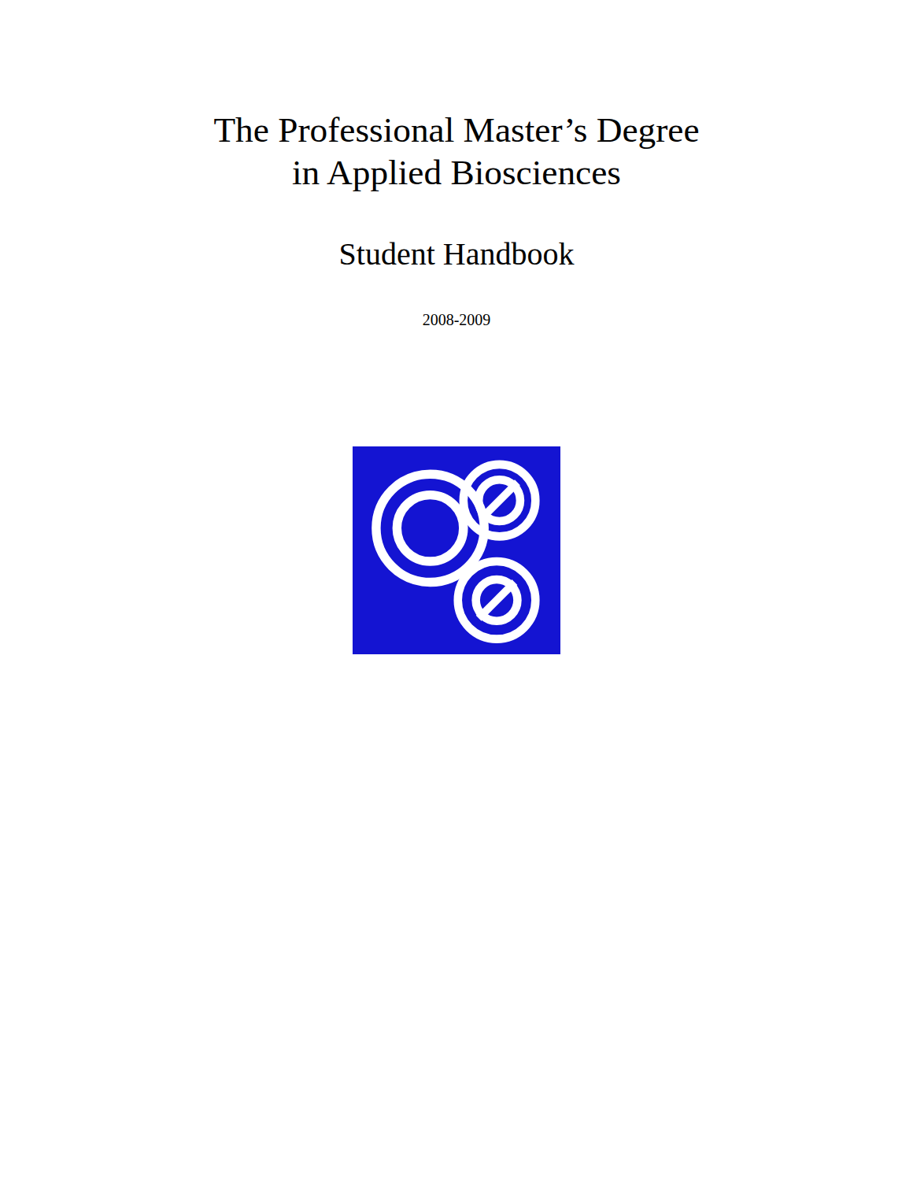The Professional Master’s Degree
in Applied Biosciences
Student Handbook
2008-2009